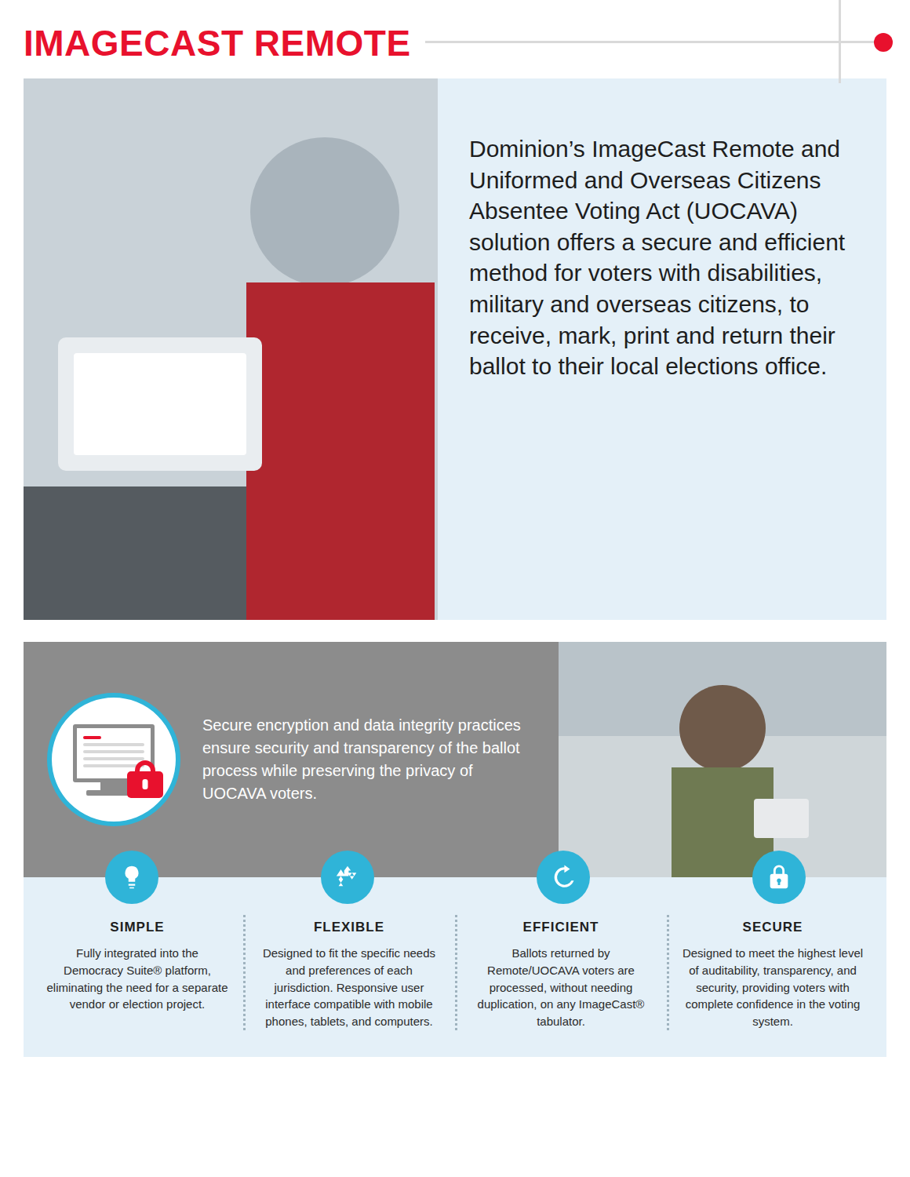IMAGECAST REMOTE
Dominion’s ImageCast Remote and Uniformed and Overseas Citizens Absentee Voting Act (UOCAVA) solution offers a secure and efficient method for voters with disabilities, military and overseas citizens, to receive, mark, print and return their ballot to their local elections office.
Secure encryption and data integrity practices ensure security and transparency of the ballot process while preserving the privacy of UOCAVA voters.
SIMPLE
Fully integrated into the Democracy Suite® platform, eliminating the need for a separate vendor or election project.
FLEXIBLE
Designed to fit the specific needs and preferences of each jurisdiction. Responsive user interface compatible with mobile phones, tablets, and computers.
EFFICIENT
Ballots returned by Remote/UOCAVA voters are processed, without needing duplication, on any ImageCast® tabulator.
SECURE
Designed to meet the highest level of auditability, transparency, and security, providing voters with complete confidence in the voting system.